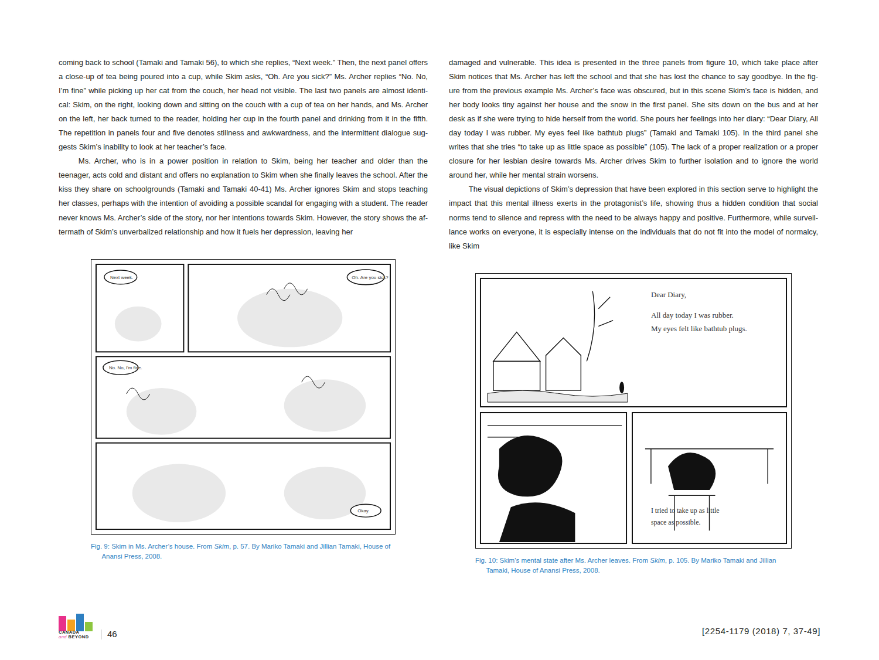coming back to school (Tamaki and Tamaki 56), to which she replies, “Next week.” Then, the next panel offers a close-up of tea being poured into a cup, while Skim asks, “Oh. Are you sick?” Ms. Archer replies “No. No, I’m fine” while picking up her cat from the couch, her head not visible. The last two panels are almost identical: Skim, on the right, looking down and sitting on the couch with a cup of tea on her hands, and Ms. Archer on the left, her back turned to the reader, holding her cup in the fourth panel and drinking from it in the fifth. The repetition in panels four and five denotes stillness and awkwardness, and the intermittent dialogue suggests Skim’s inability to look at her teacher’s face.
Ms. Archer, who is in a power position in relation to Skim, being her teacher and older than the teenager, acts cold and distant and offers no explanation to Skim when she finally leaves the school. After the kiss they share on schoolgrounds (Tamaki and Tamaki 40-41) Ms. Archer ignores Skim and stops teaching her classes, perhaps with the intention of avoiding a possible scandal for engaging with a student. The reader never knows Ms. Archer’s side of the story, nor her intentions towards Skim. However, the story shows the aftermath of Skim’s unverbalized relationship and how it fuels her depression, leaving her
Fig. 9: Skim in Ms. Archer’s house. From Skim, p. 57. By Mariko Tamaki and Jillian Tamaki, House of Anansi Press, 2008.
damaged and vulnerable. This idea is presented in the three panels from figure 10, which take place after Skim notices that Ms. Archer has left the school and that she has lost the chance to say goodbye. In the figure from the previous example Ms. Archer’s face was obscured, but in this scene Skim’s face is hidden, and her body looks tiny against her house and the snow in the first panel. She sits down on the bus and at her desk as if she were trying to hide herself from the world. She pours her feelings into her diary: “Dear Diary, All day today I was rubber. My eyes feel like bathtub plugs” (Tamaki and Tamaki 105). In the third panel she writes that she tries “to take up as little space as possible” (105). The lack of a proper realization or a proper closure for her lesbian desire towards Ms. Archer drives Skim to further isolation and to ignore the world around her, while her mental strain worsens.
The visual depictions of Skim’s depression that have been explored in this section serve to highlight the impact that this mental illness exerts in the protagonist’s life, showing thus a hidden condition that social norms tend to silence and repress with the need to be always happy and positive. Furthermore, while surveillance works on everyone, it is especially intense on the individuals that do not fit into the model of normalcy, like Skim
Fig. 10: Skim’s mental state after Ms. Archer leaves. From Skim, p. 105. By Mariko Tamaki and Jillian Tamaki, House of Anansi Press, 2008.
CANADA
and BEYOND
46
[2254-1179 (2018) 7, 37-49]